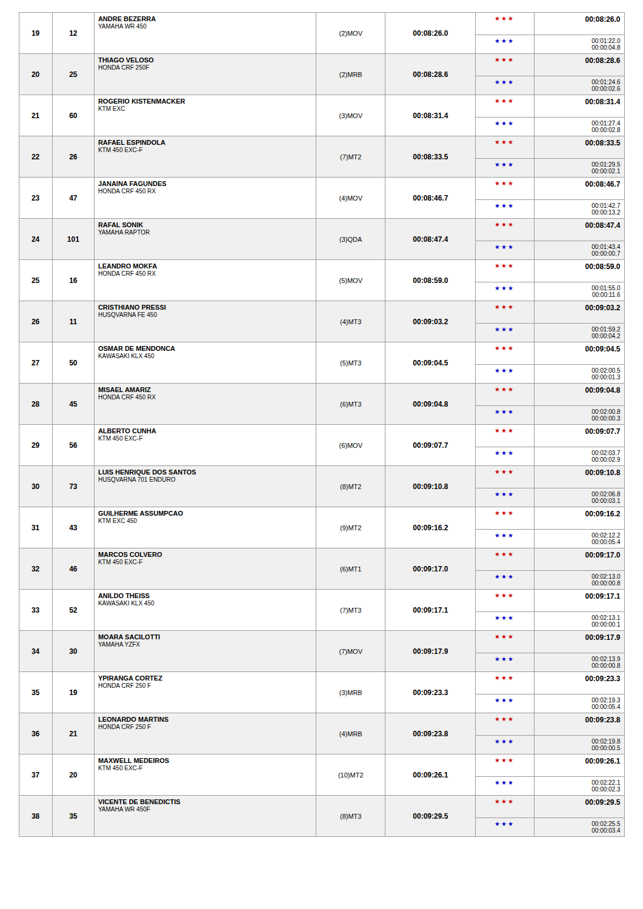| 19 | 12 | ANDRE BEZERRA YAMAHA WR 450 | (2)MOV | 00:08:26.0 | ★★★ | 00:08:26.0 |
| ★★★ | 00:01:22.0 00:00:04.8 |
| 20 | 25 | THIAGO VELOSO HONDA CRF 250F | (2)MRB | 00:08:28.6 | ★★★ | 00:08:28.6 |
| ★★★ | 00:01:24.6 00:00:02.6 |
| 21 | 60 | ROGERIO KISTENMACKER KTM EXC | (3)MOV | 00:08:31.4 | ★★★ | 00:08:31.4 |
| ★★★ | 00:01:27.4 00:00:02.8 |
| 22 | 26 | RAFAEL ESPINDOLA KTM 450 EXC-F | (7)MT2 | 00:08:33.5 | ★★★ | 00:08:33.5 |
| ★★★ | 00:01:29.5 00:00:02.1 |
| 23 | 47 | JANAINA FAGUNDES HONDA CRF 450 RX | (4)MOV | 00:08:46.7 | ★★★ | 00:08:46.7 |
| ★★★ | 00:01:42.7 00:00:13.2 |
| 24 | 101 | RAFAL SONIK YAMAHA RAPTOR | (3)QDA | 00:08:47.4 | ★★★ | 00:08:47.4 |
| ★★★ | 00:01:43.4 00:00:00.7 |
| 25 | 16 | LEANDRO MOKFA HONDA CRF 450 RX | (5)MOV | 00:08:59.0 | ★★★ | 00:08:59.0 |
| ★★★ | 00:01:55.0 00:00:11.6 |
| 26 | 11 | CRISTHIANO PRESSI HUSQVARNA FE 450 | (4)MT3 | 00:09:03.2 | ★★★ | 00:09:03.2 |
| ★★★ | 00:01:59.2 00:00:04.2 |
| 27 | 50 | OSMAR DE MENDONCA KAWASAKI KLX 450 | (5)MT3 | 00:09:04.5 | ★★★ | 00:09:04.5 |
| ★★★ | 00:02:00.5 00:00:01.3 |
| 28 | 45 | MISAEL AMARIZ HONDA CRF 450 RX | (6)MT3 | 00:09:04.8 | ★★★ | 00:09:04.8 |
| ★★★ | 00:02:00.8 00:00:00.3 |
| 29 | 56 | ALBERTO CUNHA KTM 450 EXC-F | (6)MOV | 00:09:07.7 | ★★★ | 00:09:07.7 |
| ★★★ | 00:02:03.7 00:00:02.9 |
| 30 | 73 | LUIS HENRIQUE DOS SANTOS HUSQVARNA 701 ENDURO | (8)MT2 | 00:09:10.8 | ★★★ | 00:09:10.8 |
| ★★★ | 00:02:06.8 00:00:03.1 |
| 31 | 43 | GUILHERME ASSUMPCAO KTM EXC 450 | (9)MT2 | 00:09:16.2 | ★★★ | 00:09:16.2 |
| ★★★ | 00:02:12.2 00:00:05.4 |
| 32 | 46 | MARCOS COLVERO KTM 450 EXC-F | (6)MT1 | 00:09:17.0 | ★★★ | 00:09:17.0 |
| ★★★ | 00:02:13.0 00:00:00.8 |
| 33 | 52 | ANILDO THEISS KAWASAKI KLX 450 | (7)MT3 | 00:09:17.1 | ★★★ | 00:09:17.1 |
| ★★★ | 00:02:13.1 00:00:00.1 |
| 34 | 30 | MOARA SACILOTTI YAMAHA YZFX | (7)MOV | 00:09:17.9 | ★★★ | 00:09:17.9 |
| ★★★ | 00:02:13.9 00:00:00.8 |
| 35 | 19 | YPIRANGA CORTEZ HONDA CRF 250 F | (3)MRB | 00:09:23.3 | ★★★ | 00:09:23.3 |
| ★★★ | 00:02:19.3 00:00:05.4 |
| 36 | 21 | LEONARDO MARTINS HONDA CRF 250 F | (4)MRB | 00:09:23.8 | ★★★ | 00:09:23.8 |
| ★★★ | 00:02:19.8 00:00:00.5 |
| 37 | 20 | MAXWELL MEDEIROS KTM 450 EXC-F | (10)MT2 | 00:09:26.1 | ★★★ | 00:09:26.1 |
| ★★★ | 00:02:22.1 00:00:02.3 |
| 38 | 35 | VICENTE DE BENEDICTIS YAMAHA WR 450F | (8)MT3 | 00:09:29.5 | ★★★ | 00:09:29.5 |
| ★★★ | 00:02:25.5 00:00:03.4 |